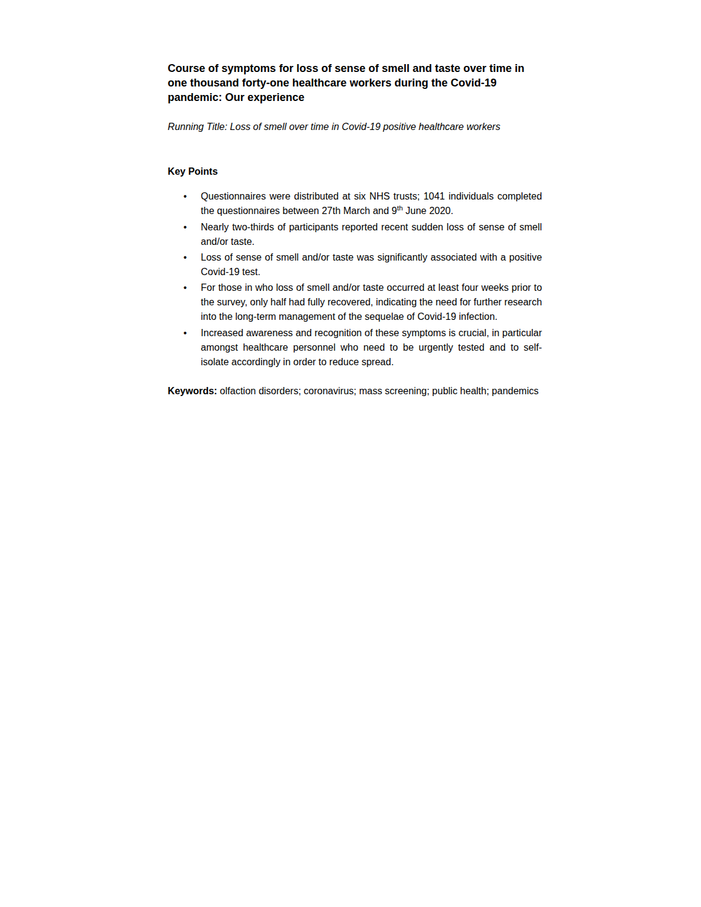Course of symptoms for loss of sense of smell and taste over time in one thousand forty-one healthcare workers during the Covid-19 pandemic: Our experience
Running Title: Loss of smell over time in Covid-19 positive healthcare workers
Key Points
Questionnaires were distributed at six NHS trusts; 1041 individuals completed the questionnaires between 27th March and 9th June 2020.
Nearly two-thirds of participants reported recent sudden loss of sense of smell and/or taste.
Loss of sense of smell and/or taste was significantly associated with a positive Covid-19 test.
For those in who loss of smell and/or taste occurred at least four weeks prior to the survey, only half had fully recovered, indicating the need for further research into the long-term management of the sequelae of Covid-19 infection.
Increased awareness and recognition of these symptoms is crucial, in particular amongst healthcare personnel who need to be urgently tested and to self-isolate accordingly in order to reduce spread.
Keywords: olfaction disorders; coronavirus; mass screening; public health; pandemics